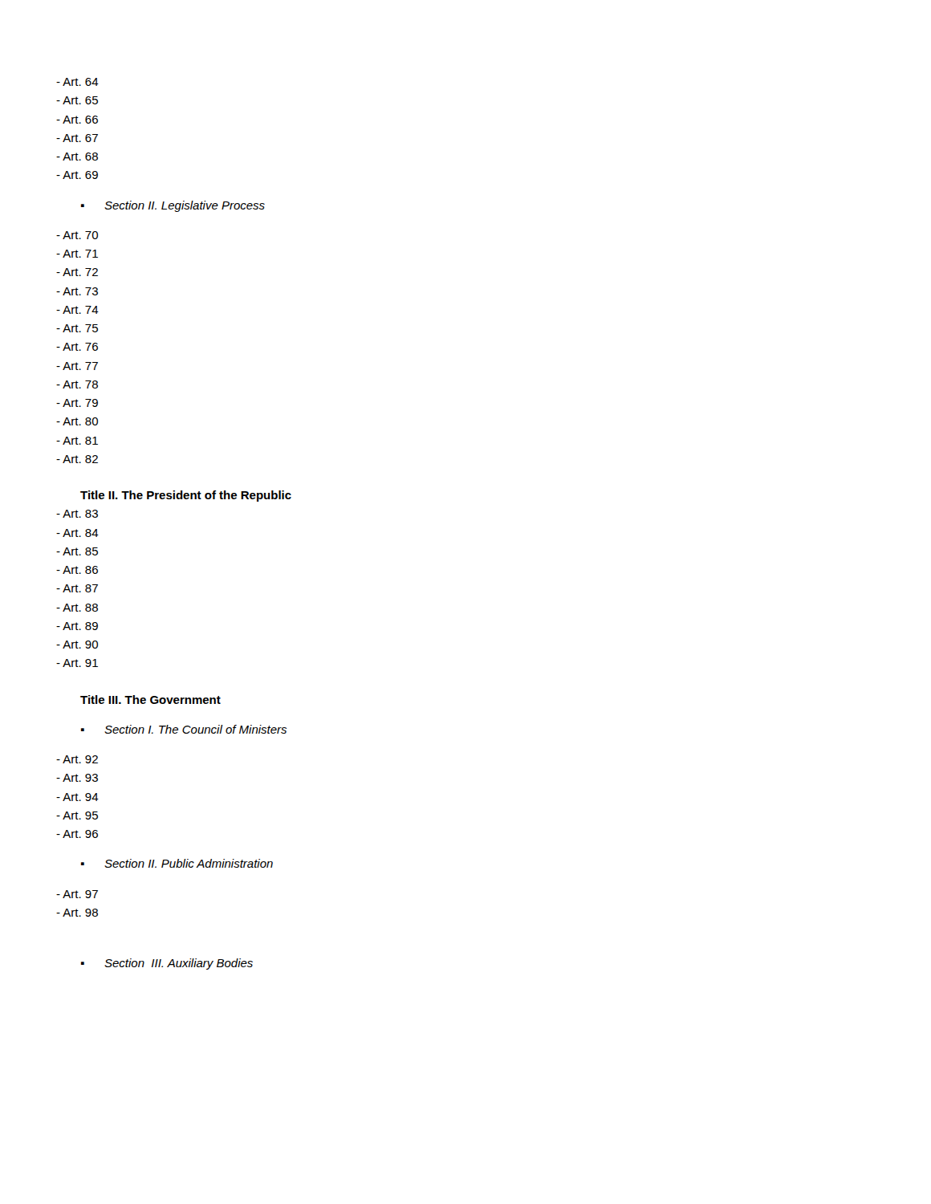- Art. 64
- Art. 65
- Art. 66
- Art. 67
- Art. 68
- Art. 69
Section II. Legislative Process
- Art. 70
- Art. 71
- Art. 72
- Art. 73
- Art. 74
- Art. 75
- Art. 76
- Art. 77
- Art. 78
- Art. 79
- Art. 80
- Art. 81
- Art. 82
Title II. The President of the Republic
- Art. 83
- Art. 84
- Art. 85
- Art. 86
- Art. 87
- Art. 88
- Art. 89
- Art. 90
- Art. 91
Title III. The Government
Section I. The Council of Ministers
- Art. 92
- Art. 93
- Art. 94
- Art. 95
- Art. 96
Section II. Public Administration
- Art. 97
- Art. 98
Section III. Auxiliary Bodies